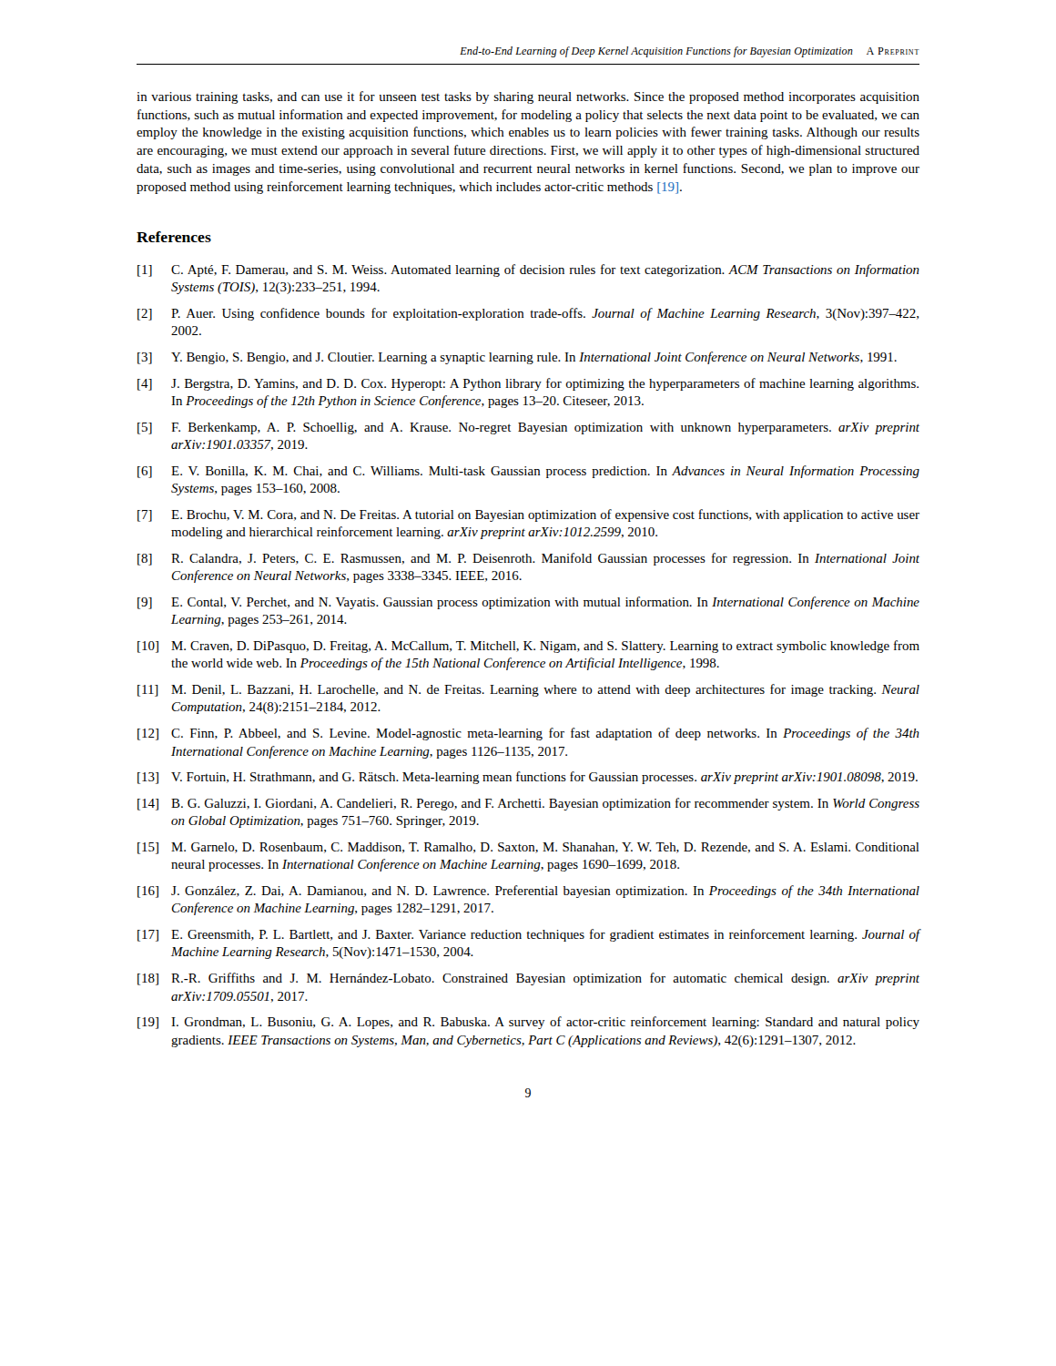End-to-End Learning of Deep Kernel Acquisition Functions for Bayesian Optimization A Preprint
in various training tasks, and can use it for unseen test tasks by sharing neural networks. Since the proposed method incorporates acquisition functions, such as mutual information and expected improvement, for modeling a policy that selects the next data point to be evaluated, we can employ the knowledge in the existing acquisition functions, which enables us to learn policies with fewer training tasks. Although our results are encouraging, we must extend our approach in several future directions. First, we will apply it to other types of high-dimensional structured data, such as images and time-series, using convolutional and recurrent neural networks in kernel functions. Second, we plan to improve our proposed method using reinforcement learning techniques, which includes actor-critic methods [19].
References
C. Apté, F. Damerau, and S. M. Weiss. Automated learning of decision rules for text categorization. ACM Transactions on Information Systems (TOIS), 12(3):233–251, 1994.
P. Auer. Using confidence bounds for exploitation-exploration trade-offs. Journal of Machine Learning Research, 3(Nov):397–422, 2002.
Y. Bengio, S. Bengio, and J. Cloutier. Learning a synaptic learning rule. In International Joint Conference on Neural Networks, 1991.
J. Bergstra, D. Yamins, and D. D. Cox. Hyperopt: A Python library for optimizing the hyperparameters of machine learning algorithms. In Proceedings of the 12th Python in Science Conference, pages 13–20. Citeseer, 2013.
F. Berkenkamp, A. P. Schoellig, and A. Krause. No-regret Bayesian optimization with unknown hyperparameters. arXiv preprint arXiv:1901.03357, 2019.
E. V. Bonilla, K. M. Chai, and C. Williams. Multi-task Gaussian process prediction. In Advances in Neural Information Processing Systems, pages 153–160, 2008.
E. Brochu, V. M. Cora, and N. De Freitas. A tutorial on Bayesian optimization of expensive cost functions, with application to active user modeling and hierarchical reinforcement learning. arXiv preprint arXiv:1012.2599, 2010.
R. Calandra, J. Peters, C. E. Rasmussen, and M. P. Deisenroth. Manifold Gaussian processes for regression. In International Joint Conference on Neural Networks, pages 3338–3345. IEEE, 2016.
E. Contal, V. Perchet, and N. Vayatis. Gaussian process optimization with mutual information. In International Conference on Machine Learning, pages 253–261, 2014.
M. Craven, D. DiPasquo, D. Freitag, A. McCallum, T. Mitchell, K. Nigam, and S. Slattery. Learning to extract symbolic knowledge from the world wide web. In Proceedings of the 15th National Conference on Artificial Intelligence, 1998.
M. Denil, L. Bazzani, H. Larochelle, and N. de Freitas. Learning where to attend with deep architectures for image tracking. Neural Computation, 24(8):2151–2184, 2012.
C. Finn, P. Abbeel, and S. Levine. Model-agnostic meta-learning for fast adaptation of deep networks. In Proceedings of the 34th International Conference on Machine Learning, pages 1126–1135, 2017.
V. Fortuin, H. Strathmann, and G. Rätsch. Meta-learning mean functions for Gaussian processes. arXiv preprint arXiv:1901.08098, 2019.
B. G. Galuzzi, I. Giordani, A. Candelieri, R. Perego, and F. Archetti. Bayesian optimization for recommender system. In World Congress on Global Optimization, pages 751–760. Springer, 2019.
M. Garnelo, D. Rosenbaum, C. Maddison, T. Ramalho, D. Saxton, M. Shanahan, Y. W. Teh, D. Rezende, and S. A. Eslami. Conditional neural processes. In International Conference on Machine Learning, pages 1690–1699, 2018.
J. González, Z. Dai, A. Damianou, and N. D. Lawrence. Preferential bayesian optimization. In Proceedings of the 34th International Conference on Machine Learning, pages 1282–1291, 2017.
E. Greensmith, P. L. Bartlett, and J. Baxter. Variance reduction techniques for gradient estimates in reinforcement learning. Journal of Machine Learning Research, 5(Nov):1471–1530, 2004.
R.-R. Griffiths and J. M. Hernández-Lobato. Constrained Bayesian optimization for automatic chemical design. arXiv preprint arXiv:1709.05501, 2017.
I. Grondman, L. Busoniu, G. A. Lopes, and R. Babuska. A survey of actor-critic reinforcement learning: Standard and natural policy gradients. IEEE Transactions on Systems, Man, and Cybernetics, Part C (Applications and Reviews), 42(6):1291–1307, 2012.
9